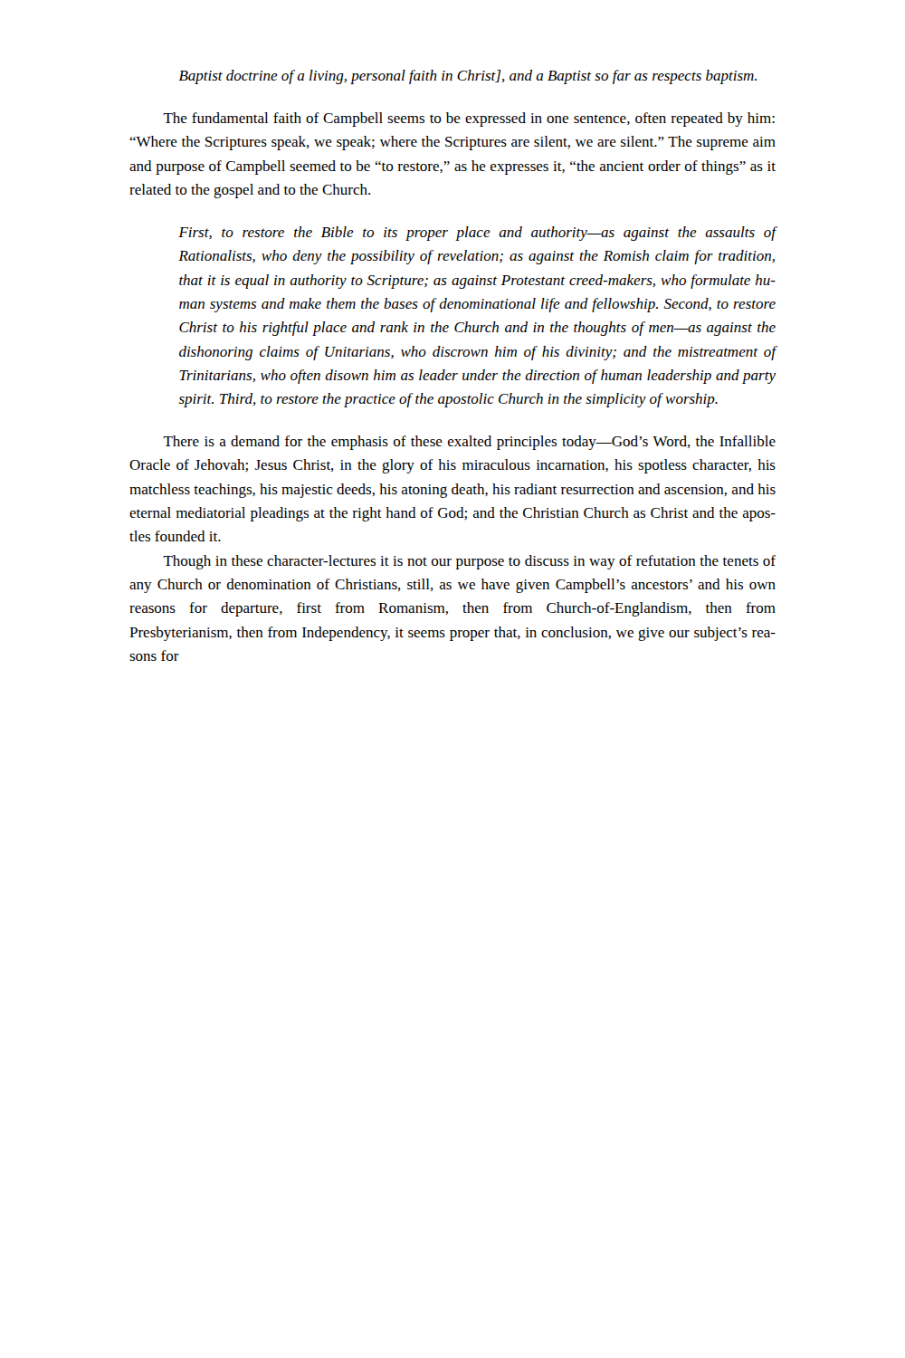Baptist doctrine of a living, personal faith in Christ], and a Baptist so far as respects baptism.
The fundamental faith of Campbell seems to be expressed in one sentence, often repeated by him: “Where the Scriptures speak, we speak; where the Scriptures are silent, we are silent.” The supreme aim and purpose of Campbell seemed to be “to restore,” as he expresses it, “the ancient order of things” as it related to the gospel and to the Church.
First, to restore the Bible to its proper place and authority—as against the assaults of Rationalists, who deny the possibility of revelation; as against the Romish claim for tradition, that it is equal in authority to Scripture; as against Protestant creed-makers, who formulate human systems and make them the bases of denominational life and fellowship. Second, to restore Christ to his rightful place and rank in the Church and in the thoughts of men—as against the dishonoring claims of Unitarians, who discrown him of his divinity; and the mistreatment of Trinitarians, who often disown him as leader under the direction of human leadership and party spirit. Third, to restore the practice of the apostolic Church in the simplicity of worship.
There is a demand for the emphasis of these exalted principles today—God’s Word, the Infallible Oracle of Jehovah; Jesus Christ, in the glory of his miraculous incarnation, his spotless character, his matchless teachings, his majestic deeds, his atoning death, his radiant resurrection and ascension, and his eternal mediatorial pleadings at the right hand of God; and the Christian Church as Christ and the apostles founded it.
Though in these character-lectures it is not our purpose to discuss in way of refutation the tenets of any Church or denomination of Christians, still, as we have given Campbell’s ancestors’ and his own reasons for departure, first from Romanism, then from Church-of-Englandism, then from Presbyterianism, then from Independency, it seems proper that, in conclusion, we give our subject’s reasons for